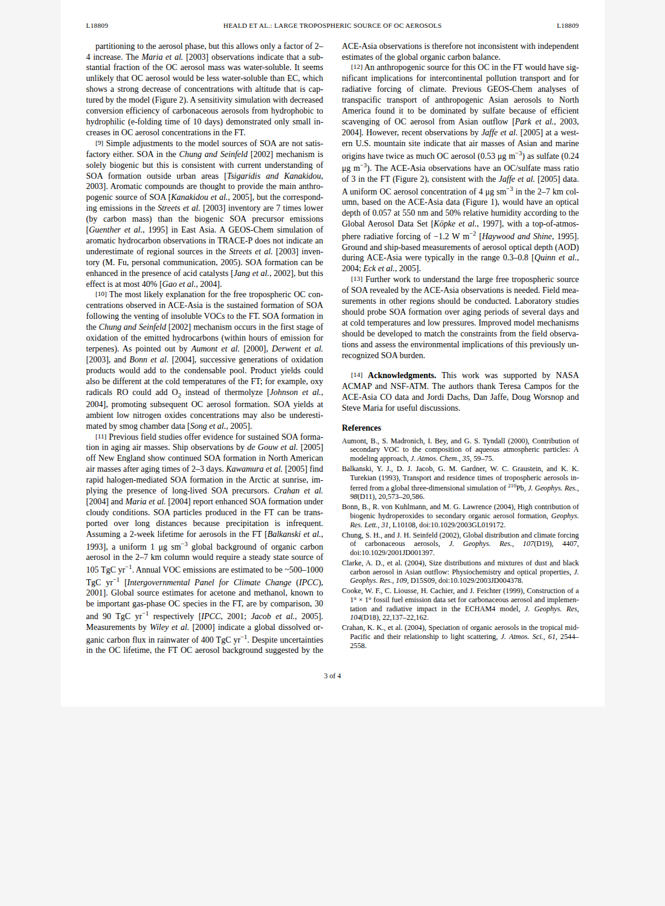L18809 HEALD ET AL.: LARGE TROPOSPHERIC SOURCE OF OC AEROSOLS L18809
partitioning to the aerosol phase, but this allows only a factor of 2–4 increase. The Maria et al. [2003] observations indicate that a substantial fraction of the OC aerosol mass was water-soluble. It seems unlikely that OC aerosol would be less water-soluble than EC, which shows a strong decrease of concentrations with altitude that is captured by the model (Figure 2). A sensitivity simulation with decreased conversion efficiency of carbonaceous aerosols from hydrophobic to hydrophilic (e-folding time of 10 days) demonstrated only small increases in OC aerosol concentrations in the FT.
[9] Simple adjustments to the model sources of SOA are not satisfactory either. SOA in the Chung and Seinfeld [2002] mechanism is solely biogenic but this is consistent with current understanding of SOA formation outside urban areas [Tsigaridis and Kanakidou, 2003]. Aromatic compounds are thought to provide the main anthropogenic source of SOA [Kanakidou et al., 2005], but the corresponding emissions in the Streets et al. [2003] inventory are 7 times lower (by carbon mass) than the biogenic SOA precursor emissions [Guenther et al., 1995] in East Asia. A GEOS-Chem simulation of aromatic hydrocarbon observations in TRACE-P does not indicate an underestimate of regional sources in the Streets et al. [2003] inventory (M. Fu, personal communication, 2005). SOA formation can be enhanced in the presence of acid catalysts [Jang et al., 2002], but this effect is at most 40% [Gao et al., 2004].
[10] The most likely explanation for the free tropospheric OC concentrations observed in ACE-Asia is the sustained formation of SOA following the venting of insoluble VOCs to the FT. SOA formation in the Chung and Seinfeld [2002] mechanism occurs in the first stage of oxidation of the emitted hydrocarbons (within hours of emission for terpenes). As pointed out by Aumont et al. [2000], Derwent et al. [2003], and Bonn et al. [2004], successive generations of oxidation products would add to the condensable pool. Product yields could also be different at the cold temperatures of the FT; for example, oxy radicals RO could add O2 instead of thermolyze [Johnson et al., 2004], promoting subsequent OC aerosol formation. SOA yields at ambient low nitrogen oxides concentrations may also be underestimated by smog chamber data [Song et al., 2005].
[11] Previous field studies offer evidence for sustained SOA formation in aging air masses. Ship observations by de Gouw et al. [2005] off New England show continued SOA formation in North American air masses after aging times of 2–3 days. Kawamura et al. [2005] find rapid halogen-mediated SOA formation in the Arctic at sunrise, implying the presence of long-lived SOA precursors. Crahan et al. [2004] and Maria et al. [2004] report enhanced SOA formation under cloudy conditions. SOA particles produced in the FT can be transported over long distances because precipitation is infrequent. Assuming a 2-week lifetime for aerosols in the FT [Balkanski et al., 1993], a uniform 1 μg sm−3 global background of organic carbon aerosol in the 2–7 km column would require a steady state source of 105 TgC yr−1. Annual VOC emissions are estimated to be ~500–1000 TgC yr−1 [Intergovernmental Panel for Climate Change (IPCC), 2001]. Global source estimates for acetone and methanol, known to be important gas-phase OC species in the FT, are by comparison, 30 and 90 TgC yr−1 respectively [IPCC, 2001; Jacob et al., 2005]. Measurements by Wiley et al. [2000] indicate a global dissolved organic carbon flux in rainwater of 400 TgC yr−1. Despite uncertainties in the OC lifetime, the FT OC aerosol background suggested by the ACE-Asia observations is therefore not inconsistent with independent estimates of the global organic carbon balance.
[12] An anthropogenic source for this OC in the FT would have significant implications for intercontinental pollution transport and for radiative forcing of climate. Previous GEOS-Chem analyses of transpacific transport of anthropogenic Asian aerosols to North America found it to be dominated by sulfate because of efficient scavenging of OC aerosol from Asian outflow [Park et al., 2003, 2004]. However, recent observations by Jaffe et al. [2005] at a western U.S. mountain site indicate that air masses of Asian and marine origins have twice as much OC aerosol (0.53 μg m−3) as sulfate (0.24 μg m−3). The ACE-Asia observations have an OC/sulfate mass ratio of 3 in the FT (Figure 2), consistent with the Jaffe et al. [2005] data. A uniform OC aerosol concentration of 4 μg sm−3 in the 2–7 km column, based on the ACE-Asia data (Figure 1), would have an optical depth of 0.057 at 550 nm and 50% relative humidity according to the Global Aerosol Data Set [Köpke et al., 1997], with a top-of-atmosphere radiative forcing of −1.2 W m−2 [Haywood and Shine, 1995]. Ground and ship-based measurements of aerosol optical depth (AOD) during ACE-Asia were typically in the range 0.3–0.8 [Quinn et al., 2004; Eck et al., 2005].
[13] Further work to understand the large free tropospheric source of SOA revealed by the ACE-Asia observations is needed. Field measurements in other regions should be conducted. Laboratory studies should probe SOA formation over aging periods of several days and at cold temperatures and low pressures. Improved model mechanisms should be developed to match the constraints from the field observations and assess the environmental implications of this previously unrecognized SOA burden.
[14] Acknowledgments. This work was supported by NASA ACMAP and NSF-ATM. The authors thank Teresa Campos for the ACE-Asia CO data and Jordi Dachs, Dan Jaffe, Doug Worsnop and Steve Maria for useful discussions.
References
Aumont, B., S. Madronich, I. Bey, and G. S. Tyndall (2000), Contribution of secondary VOC to the composition of aqueous atmospheric particles: A modeling approach, J. Atmos. Chem., 35, 59–75.
Balkanski, Y. J., D. J. Jacob, G. M. Gardner, W. C. Graustein, and K. K. Turekian (1993), Transport and residence times of tropospheric aerosols inferred from a global three-dimensional simulation of 210Pb, J. Geophys. Res., 98(D11), 20,573–20,586.
Bonn, B., R. von Kuhlmann, and M. G. Lawrence (2004), High contribution of biogenic hydroperoxides to secondary organic aerosol formation, Geophys. Res. Lett., 31, L10108, doi:10.1029/2003GL019172.
Chung, S. H., and J. H. Seinfeld (2002), Global distribution and climate forcing of carbonaceous aerosols, J. Geophys. Res., 107(D19), 4407, doi:10.1029/2001JD001397.
Clarke, A. D., et al. (2004), Size distributions and mixtures of dust and black carbon aerosol in Asian outflow: Physiochemistry and optical properties, J. Geophys. Res., 109, D15S09, doi:10.1029/2003JD004378.
Cooke, W. F., C. Liousse, H. Cachier, and J. Feichter (1999), Construction of a 1° × 1° fossil fuel emission data set for carbonaceous aerosol and implementation and radiative impact in the ECHAM4 model, J. Geophys. Res, 104(D18), 22,137–22,162.
Crahan, K. K., et al. (2004), Speciation of organic aerosols in the tropical mid-Pacific and their relationship to light scattering, J. Atmos. Sci., 61, 2544–2558.
3 of 4